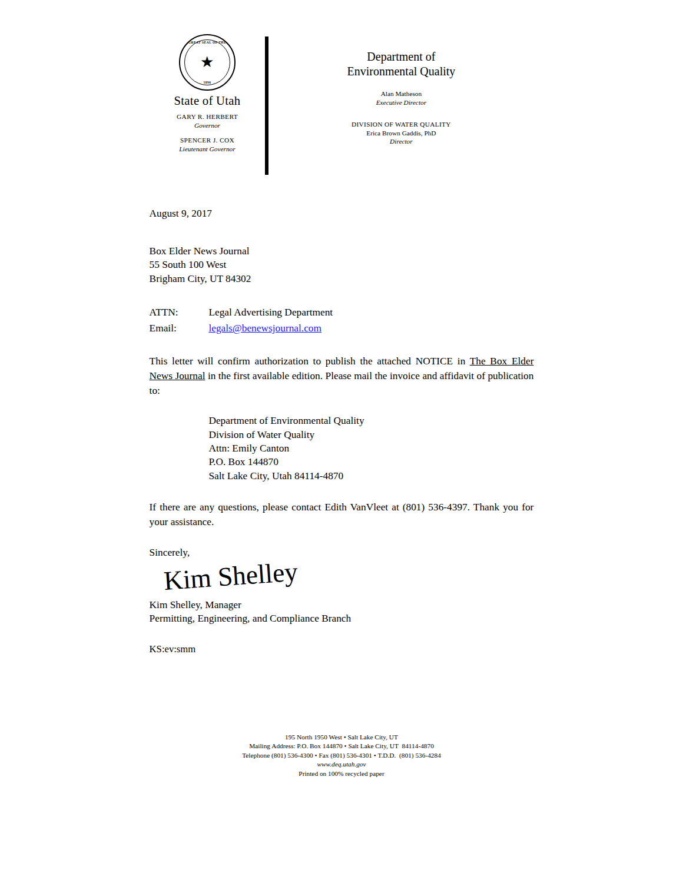GREAT SEAL OF THE
★
1896
State of Utah
GARY R. HERBERT
Governor
SPENCER J. COX
Lieutenant Governor
Department of
Environmental Quality
Alan Matheson
Executive Director
DIVISION OF WATER QUALITY
Erica Brown Gaddis, PhD
Director
August 9, 2017
Box Elder News Journal
55 South 100 West
Brigham City, UT 84302
| ATTN: | Legal Advertising Department |
| Email: | legals@benewsjournal.com |
This letter will confirm authorization to publish the attached NOTICE in The Box Elder News Journal in the first available edition. Please mail the invoice and affidavit of publication to:
Department of Environmental Quality
Division of Water Quality
Attn: Emily Canton
P.O. Box 144870
Salt Lake City, Utah 84114-4870
If there are any questions, please contact Edith VanVleet at (801) 536-4397. Thank you for your assistance.
Sincerely,
Kim Shelley
Kim Shelley, Manager
Permitting, Engineering, and Compliance Branch
KS:ev:smm
195 North 1950 West • Salt Lake City, UT
Mailing Address: P.O. Box 144870 • Salt Lake City, UT 84114-4870
Telephone (801) 536-4300 • Fax (801) 536-4301 • T.D.D. (801) 536-4284
www.deq.utah.gov
Printed on 100% recycled paper